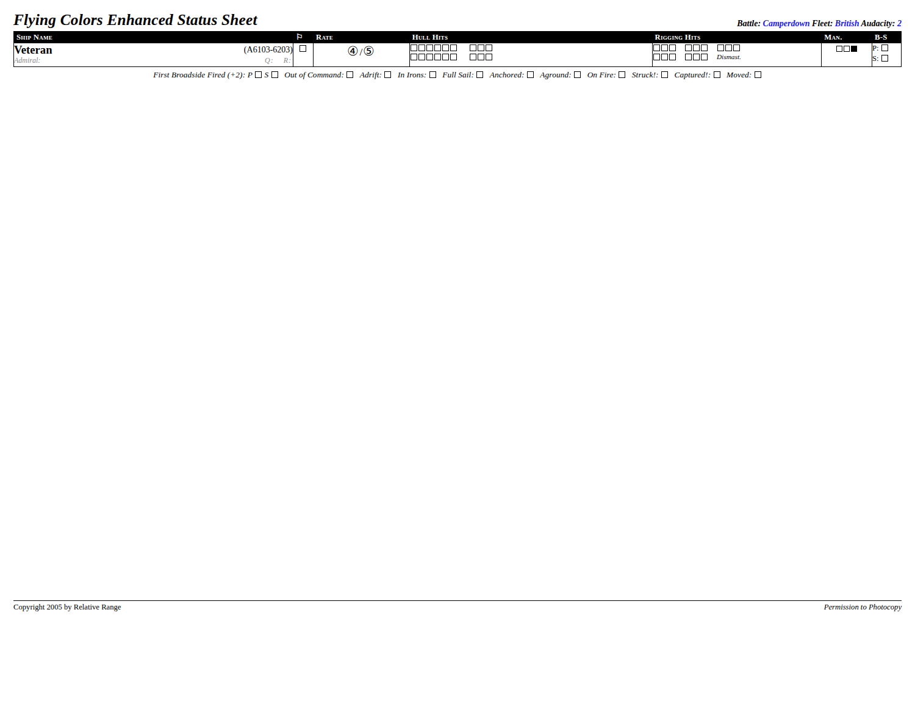Flying Colors Enhanced Status Sheet
Battle: Camperdown Fleet: British Audacity: 2
| Ship Name | ⚐ | Rate | Hull Hits | Rigging Hits | Man. | B-S |
| --- | --- | --- | --- | --- | --- | --- |
| Veteran (A6103-6203) Admiral: Q: R: | | ④ / ⑤ | | Dismast. | | P: S: |
First Broadside Fired (+2): P S Out of Command: Adrift: In Irons: Full Sail: Anchored: Aground: On Fire: Struck!: Captured!: Moved:
Copyright 2005 by Relative Range
Permission to Photocopy